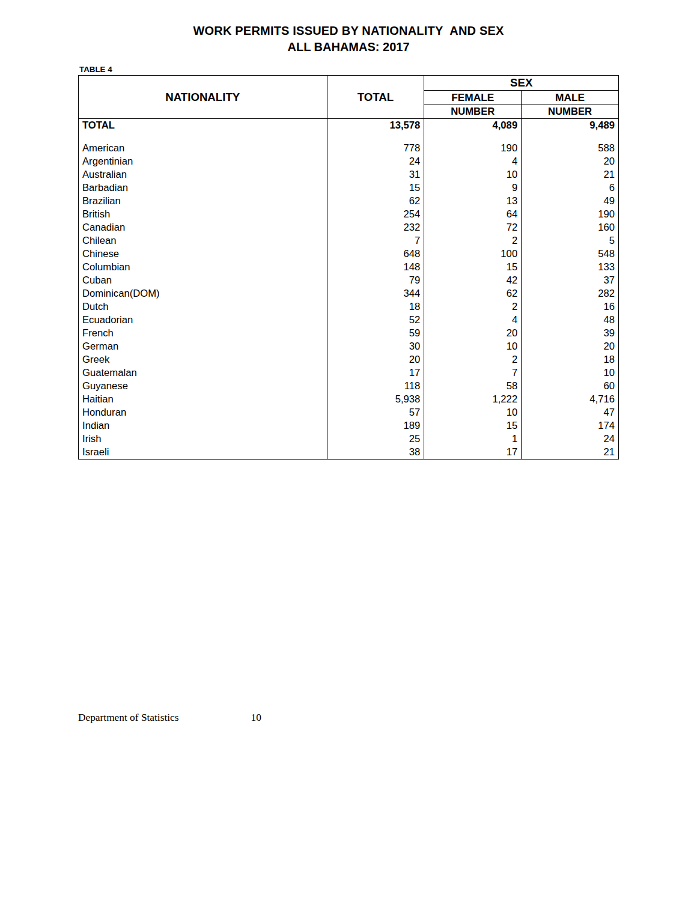WORK PERMITS ISSUED BY NATIONALITY AND SEX
ALL BAHAMAS: 2017
TABLE 4
| NATIONALITY | TOTAL | SEX |
| --- | --- | --- |
| FEMALE | MALE |
| NUMBER | NUMBER |
| TOTAL | 13,578 | 4,089 | 9,489 |
| American | 778 | 190 | 588 |
| Argentinian | 24 | 4 | 20 |
| Australian | 31 | 10 | 21 |
| Barbadian | 15 | 9 | 6 |
| Brazilian | 62 | 13 | 49 |
| British | 254 | 64 | 190 |
| Canadian | 232 | 72 | 160 |
| Chilean | 7 | 2 | 5 |
| Chinese | 648 | 100 | 548 |
| Columbian | 148 | 15 | 133 |
| Cuban | 79 | 42 | 37 |
| Dominican(DOM) | 344 | 62 | 282 |
| Dutch | 18 | 2 | 16 |
| Ecuadorian | 52 | 4 | 48 |
| French | 59 | 20 | 39 |
| German | 30 | 10 | 20 |
| Greek | 20 | 2 | 18 |
| Guatemalan | 17 | 7 | 10 |
| Guyanese | 118 | 58 | 60 |
| Haitian | 5,938 | 1,222 | 4,716 |
| Honduran | 57 | 10 | 47 |
| Indian | 189 | 15 | 174 |
| Irish | 25 | 1 | 24 |
| Israeli | 38 | 17 | 21 |
Department of Statistics 10